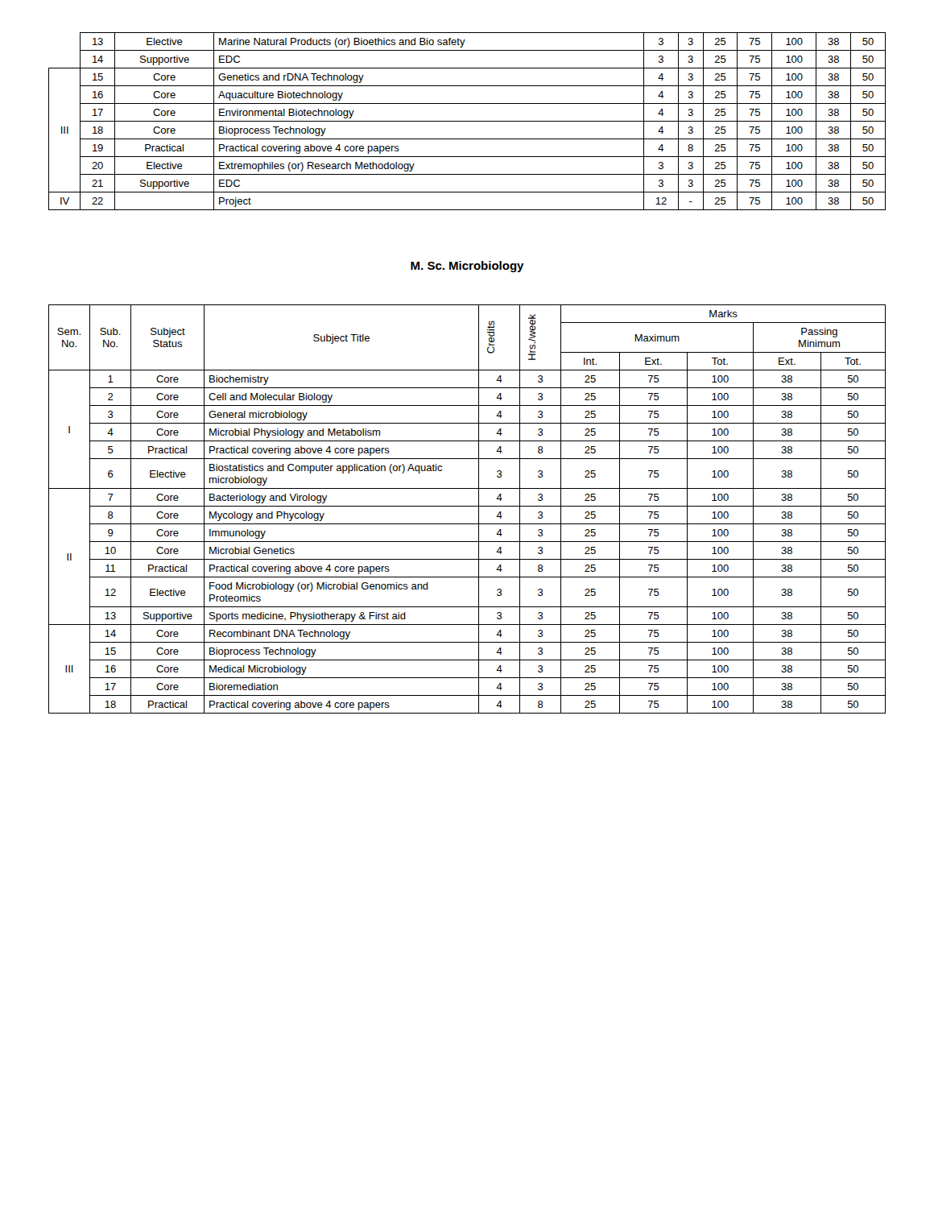| | 13 | Elective | Marine Natural Products (or) Bioethics and Bio safety | 3 | 3 | 25 | 75 | 100 | 38 | 50 |
| 14 | Supportive | EDC | 3 | 3 | 25 | 75 | 100 | 38 | 50 |
| III | 15 | Core | Genetics and rDNA Technology | 4 | 3 | 25 | 75 | 100 | 38 | 50 |
| 16 | Core | Aquaculture Biotechnology | 4 | 3 | 25 | 75 | 100 | 38 | 50 |
| 17 | Core | Environmental Biotechnology | 4 | 3 | 25 | 75 | 100 | 38 | 50 |
| 18 | Core | Bioprocess Technology | 4 | 3 | 25 | 75 | 100 | 38 | 50 |
| 19 | Practical | Practical covering above 4 core papers | 4 | 8 | 25 | 75 | 100 | 38 | 50 |
| 20 | Elective | Extremophiles (or) Research Methodology | 3 | 3 | 25 | 75 | 100 | 38 | 50 |
| 21 | Supportive | EDC | 3 | 3 | 25 | 75 | 100 | 38 | 50 |
| IV | 22 | | Project | 12 | - | 25 | 75 | 100 | 38 | 50 |
M. Sc. Microbiology
| Sem. No. | Sub. No. | Subject Status | Subject Title | Credits | Hrs./week | Marks |
| Maximum | Passing Minimum |
| Int. | Ext. | Tot. | Ext. | Tot. |
| I | 1 | Core | Biochemistry | 4 | 3 | 25 | 75 | 100 | 38 | 50 |
| 2 | Core | Cell and Molecular Biology | 4 | 3 | 25 | 75 | 100 | 38 | 50 |
| 3 | Core | General microbiology | 4 | 3 | 25 | 75 | 100 | 38 | 50 |
| 4 | Core | Microbial Physiology and Metabolism | 4 | 3 | 25 | 75 | 100 | 38 | 50 |
| 5 | Practical | Practical covering above 4 core papers | 4 | 8 | 25 | 75 | 100 | 38 | 50 |
| 6 | Elective | Biostatistics and Computer application (or) Aquatic microbiology | 3 | 3 | 25 | 75 | 100 | 38 | 50 |
| II | 7 | Core | Bacteriology and Virology | 4 | 3 | 25 | 75 | 100 | 38 | 50 |
| 8 | Core | Mycology and Phycology | 4 | 3 | 25 | 75 | 100 | 38 | 50 |
| 9 | Core | Immunology | 4 | 3 | 25 | 75 | 100 | 38 | 50 |
| 10 | Core | Microbial Genetics | 4 | 3 | 25 | 75 | 100 | 38 | 50 |
| 11 | Practical | Practical covering above 4 core papers | 4 | 8 | 25 | 75 | 100 | 38 | 50 |
| 12 | Elective | Food Microbiology (or) Microbial Genomics and Proteomics | 3 | 3 | 25 | 75 | 100 | 38 | 50 |
| 13 | Supportive | Sports medicine, Physiotherapy & First aid | 3 | 3 | 25 | 75 | 100 | 38 | 50 |
| III | 14 | Core | Recombinant DNA Technology | 4 | 3 | 25 | 75 | 100 | 38 | 50 |
| 15 | Core | Bioprocess Technology | 4 | 3 | 25 | 75 | 100 | 38 | 50 |
| 16 | Core | Medical Microbiology | 4 | 3 | 25 | 75 | 100 | 38 | 50 |
| 17 | Core | Bioremediation | 4 | 3 | 25 | 75 | 100 | 38 | 50 |
| 18 | Practical | Practical covering above 4 core papers | 4 | 8 | 25 | 75 | 100 | 38 | 50 |